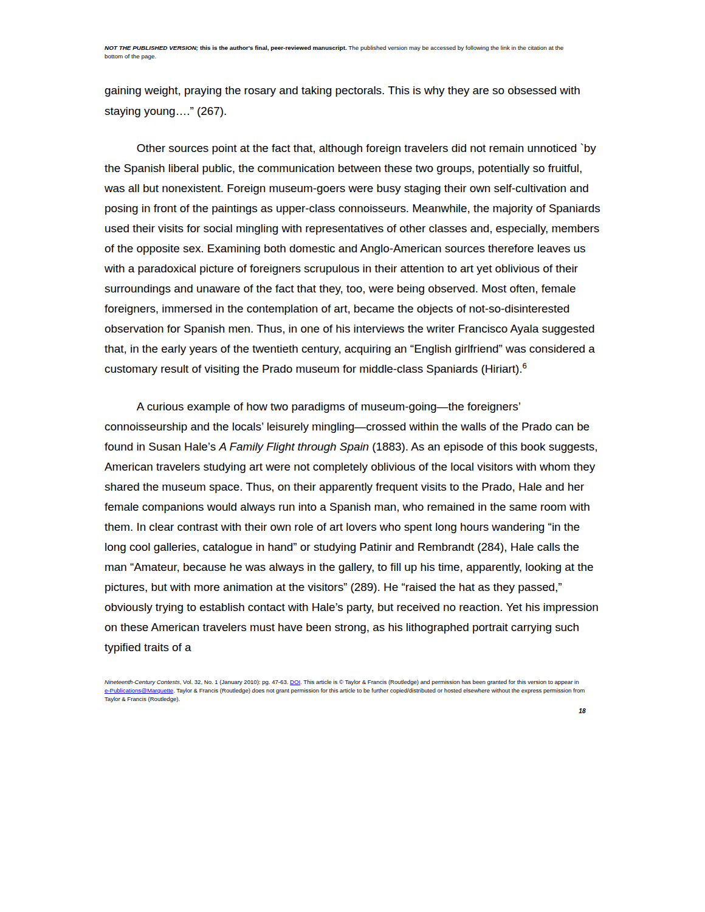NOT THE PUBLISHED VERSION; this is the author's final, peer-reviewed manuscript. The published version may be accessed by following the link in the citation at the bottom of the page.
gaining weight, praying the rosary and taking pectorals. This is why they are so obsessed with staying young….” (267).
Other sources point at the fact that, although foreign travelers did not remain unnoticed `by the Spanish liberal public, the communication between these two groups, potentially so fruitful, was all but nonexistent. Foreign museum-goers were busy staging their own self-cultivation and posing in front of the paintings as upper-class connoisseurs. Meanwhile, the majority of Spaniards used their visits for social mingling with representatives of other classes and, especially, members of the opposite sex. Examining both domestic and Anglo-American sources therefore leaves us with a paradoxical picture of foreigners scrupulous in their attention to art yet oblivious of their surroundings and unaware of the fact that they, too, were being observed. Most often, female foreigners, immersed in the contemplation of art, became the objects of not-so-disinterested observation for Spanish men. Thus, in one of his interviews the writer Francisco Ayala suggested that, in the early years of the twentieth century, acquiring an “English girlfriend” was considered a customary result of visiting the Prado museum for middle-class Spaniards (Hiriart).6
A curious example of how two paradigms of museum-going—the foreigners’ connoisseurship and the locals’ leisurely mingling—crossed within the walls of the Prado can be found in Susan Hale’s A Family Flight through Spain (1883). As an episode of this book suggests, American travelers studying art were not completely oblivious of the local visitors with whom they shared the museum space. Thus, on their apparently frequent visits to the Prado, Hale and her female companions would always run into a Spanish man, who remained in the same room with them. In clear contrast with their own role of art lovers who spent long hours wandering “in the long cool galleries, catalogue in hand” or studying Patinir and Rembrandt (284), Hale calls the man “Amateur, because he was always in the gallery, to fill up his time, apparently, looking at the pictures, but with more animation at the visitors” (289). He “raised the hat as they passed,” obviously trying to establish contact with Hale’s party, but received no reaction. Yet his impression on these American travelers must have been strong, as his lithographed portrait carrying such typified traits of a
Nineteenth-Century Contests, Vol. 32, No. 1 (January 2010): pg. 47-63. DOI. This article is © Taylor & Francis (Routledge) and permission has been granted for this version to appear in e-Publications@Marquette. Taylor & Francis (Routledge) does not grant permission for this article to be further copied/distributed or hosted elsewhere without the express permission from Taylor & Francis (Routledge).
18